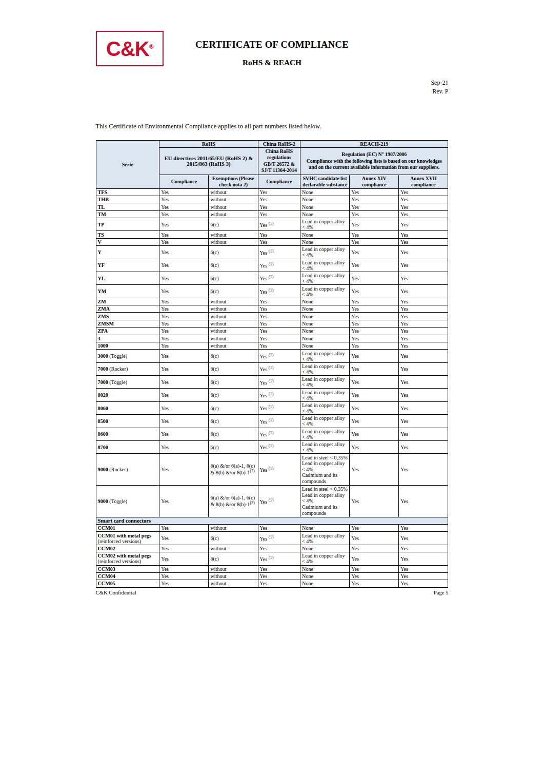C&K®
CERTIFICATE OF COMPLIANCE
RoHS & REACH
Sep-21
Rev. P
This Certificate of Environmental Compliance applies to all part numbers listed below.
| Serie | RoHS | China RoHS-2 | REACH-219 |
| --- | --- | --- | --- |
| EU directives 2011/65/EU (RoHS 2) & 2015/863 (RoHS 3) | China RoHS regulations GB/T 26572 & SJ/T 11364-2014 | Regulation (EC) N° 1907/2006 Compliance with the following lists is based on our knowledges and on the current available information from our suppliers. |
| Compliance | Exemptions (Please check nota 2) | Compliance | SVHC candidate list declarable substance | Annex XIV compliance | Annex XVII compliance |
| TFS | Yes | without | Yes | None | Yes | Yes |
| THB | Yes | without | Yes | None | Yes | Yes |
| TL | Yes | without | Yes | None | Yes | Yes |
| TM | Yes | without | Yes | None | Yes | Yes |
| TP | Yes | 6(c) | Yes (1) | Lead in copper alloy < 4% | Yes | Yes |
| TS | Yes | without | Yes | None | Yes | Yes |
| V | Yes | without | Yes | None | Yes | Yes |
| Y | Yes | 6(c) | Yes (1) | Lead in copper alloy < 4% | Yes | Yes |
| YF | Yes | 6(c) | Yes (1) | Lead in copper alloy < 4% | Yes | Yes |
| YL | Yes | 6(c) | Yes (1) | Lead in copper alloy < 4% | Yes | Yes |
| YM | Yes | 6(c) | Yes (1) | Lead in copper alloy < 4% | Yes | Yes |
| ZM | Yes | without | Yes | None | Yes | Yes |
| ZMA | Yes | without | Yes | None | Yes | Yes |
| ZMS | Yes | without | Yes | None | Yes | Yes |
| ZMSM | Yes | without | Yes | None | Yes | Yes |
| ZPA | Yes | without | Yes | None | Yes | Yes |
| 3 | Yes | without | Yes | None | Yes | Yes |
| 1000 | Yes | without | Yes | None | Yes | Yes |
| 3000 (Toggle) | Yes | 6(c) | Yes (1) | Lead in copper alloy < 4% | Yes | Yes |
| 7000 (Rocker) | Yes | 6(c) | Yes (1) | Lead in copper alloy < 4% | Yes | Yes |
| 7000 (Toggle) | Yes | 6(c) | Yes (1) | Lead in copper alloy < 4% | Yes | Yes |
| 8020 | Yes | 6(c) | Yes (1) | Lead in copper alloy < 4% | Yes | Yes |
| 8060 | Yes | 6(c) | Yes (1) | Lead in copper alloy < 4% | Yes | Yes |
| 8500 | Yes | 6(c) | Yes (1) | Lead in copper alloy < 4% | Yes | Yes |
| 8600 | Yes | 6(c) | Yes (1) | Lead in copper alloy < 4% | Yes | Yes |
| 8700 | Yes | 6(c) | Yes (1) | Lead in copper alloy < 4% | Yes | Yes |
| 9000 (Rocker) | Yes | 6(a) &/or 6(a)-1, 6(c) & 8(b) &/or 8(b)-1 (3) | Yes (1) | Lead in steel < 0,35% Lead in copper alloy < 4% Cadmium and its compounds | Yes | Yes |
| 9000 (Toggle) | Yes | 6(a) &/or 6(a)-1, 6(c) & 8(b) &/or 8(b)-1 (3) | Yes (1) | Lead in steel < 0,35% Lead in copper alloy < 4% Cadmium and its compounds | Yes | Yes |
| Smart card connectors |
| CCM01 | Yes | without | Yes | None | Yes | Yes |
| CCM01 with metal pegs (reinforced versions) | Yes | 6(c) | Yes (1) | Lead in copper alloy < 4% | Yes | Yes |
| CCM02 | Yes | without | Yes | None | Yes | Yes |
| CCM02 with metal pegs (reinforced versions) | Yes | 6(c) | Yes (1) | Lead in copper alloy < 4% | Yes | Yes |
| CCM03 | Yes | without | Yes | None | Yes | Yes |
| CCM04 | Yes | without | Yes | None | Yes | Yes |
| CCM05 | Yes | without | Yes | None | Yes | Yes |
C&K Confidential
Page 5